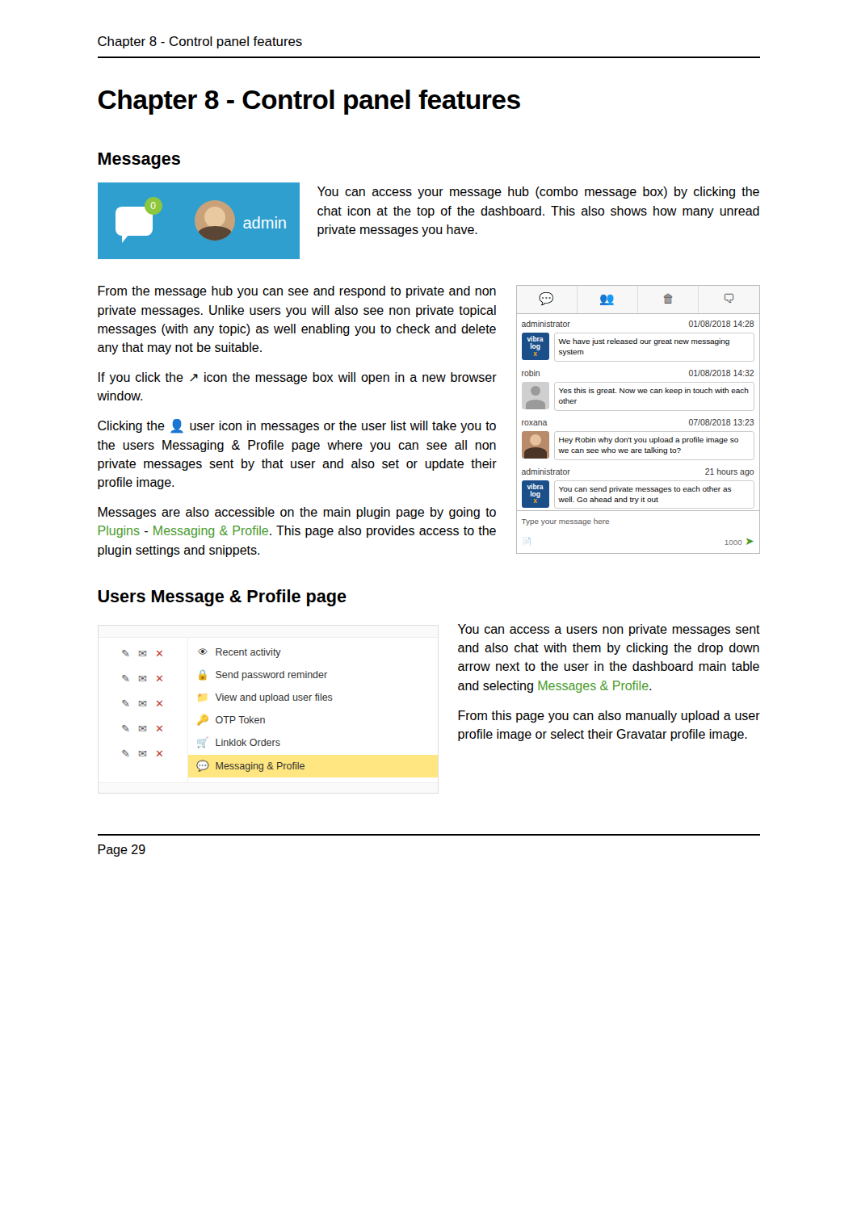Chapter 8 - Control panel features
Chapter 8 - Control panel features
Messages
0
admin
You can access your message hub (combo message box) by clicking the chat icon at the top of the dashboard. This also shows how many unread private messages you have.
💬
👥
🗑
🗨
administrator 01/08/2018 14:28
vibra logx
We have just released our great new messaging system
robin 01/08/2018 14:32
Yes this is great. Now we can keep in touch with each other
roxana 07/08/2018 13:23
Hey Robin why don't you upload a profile image so we can see who we are talking to?
administrator 21 hours ago
vibra logx
You can send private messages to each other as well. Go ahead and try it out
Type your message here
📄 1000 ➤
From the message hub you can see and respond to private and non private messages. Unlike users you will also see non private topical messages (with any topic) as well enabling you to check and delete any that may not be suitable.
If you click the ↗ icon the message box will open in a new browser window.
Clicking the 👤 user icon in messages or the user list will take you to the users Messaging & Profile page where you can see all non private messages sent by that user and also set or update their profile image.
Messages are also accessible on the main plugin page by going to Plugins - Messaging & Profile. This page also provides access to the plugin settings and snippets.
Users Message & Profile page
✎✉✕
✎✉✕
✎✉✕
✎✉✕
✎✉✕
👁Recent activity
🔒Send password reminder
📁View and upload user files
🔑OTP Token
🛒Linklok Orders
💬Messaging & Profile
You can access a users non private messages sent and also chat with them by clicking the drop down arrow next to the user in the dashboard main table and selecting Messages & Profile.
From this page you can also manually upload a user profile image or select their Gravatar profile image.
Page 29